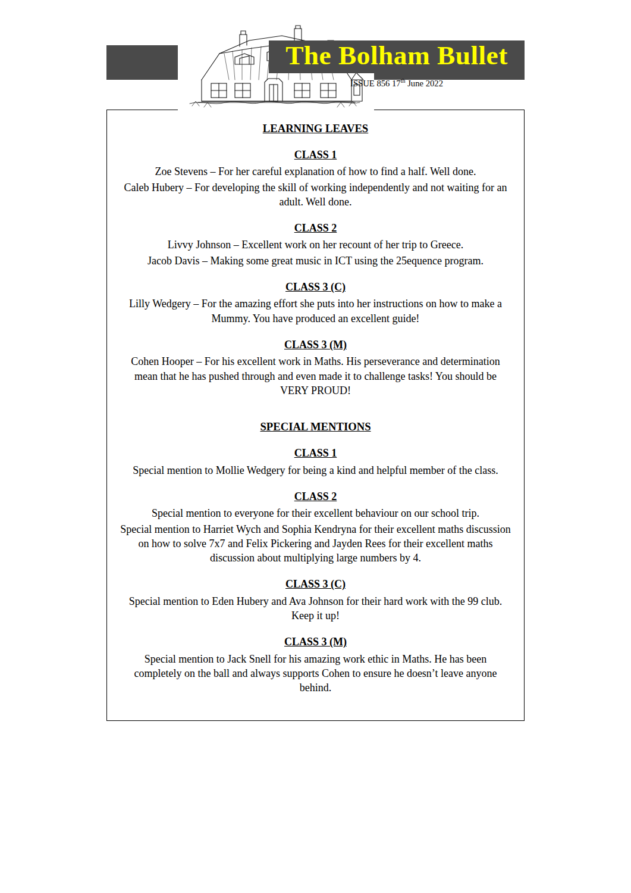The Bolham Bullet
ISSUE 856 17th June 2022
LEARNING LEAVES
CLASS 1
Zoe Stevens – For her careful explanation of how to find a half. Well done.
Caleb Hubery – For developing the skill of working independently and not waiting for an adult. Well done.
CLASS 2
Livvy Johnson – Excellent work on her recount of her trip to Greece.
Jacob Davis – Making some great music in ICT using the 25equence program.
CLASS 3 (C)
Lilly Wedgery – For the amazing effort she puts into her instructions on how to make a Mummy. You have produced an excellent guide!
CLASS 3 (M)
Cohen Hooper – For his excellent work in Maths. His perseverance and determination mean that he has pushed through and even made it to challenge tasks! You should be VERY PROUD!
SPECIAL MENTIONS
CLASS 1
Special mention to Mollie Wedgery for being a kind and helpful member of the class.
CLASS 2
Special mention to everyone for their excellent behaviour on our school trip.
Special mention to Harriet Wych and Sophia Kendryna for their excellent maths discussion on how to solve 7x7 and Felix Pickering and Jayden Rees for their excellent maths discussion about multiplying large numbers by 4.
CLASS 3 (C)
Special mention to Eden Hubery and Ava Johnson for their hard work with the 99 club. Keep it up!
CLASS 3 (M)
Special mention to Jack Snell for his amazing work ethic in Maths. He has been completely on the ball and always supports Cohen to ensure he doesn’t leave anyone behind.